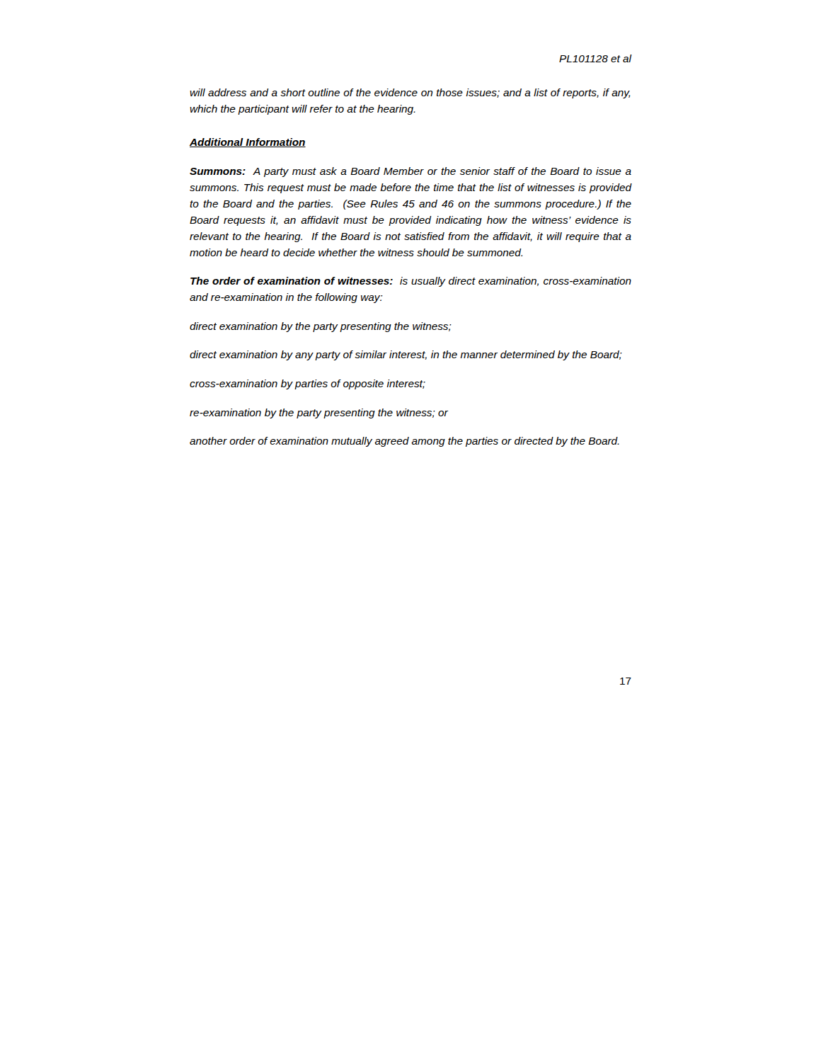PL101128 et al
will address and a short outline of the evidence on those issues; and a list of reports, if any, which the participant will refer to at the hearing.
Additional Information
Summons: A party must ask a Board Member or the senior staff of the Board to issue a summons. This request must be made before the time that the list of witnesses is provided to the Board and the parties. (See Rules 45 and 46 on the summons procedure.) If the Board requests it, an affidavit must be provided indicating how the witness’ evidence is relevant to the hearing. If the Board is not satisfied from the affidavit, it will require that a motion be heard to decide whether the witness should be summoned.
The order of examination of witnesses: is usually direct examination, cross-examination and re-examination in the following way:
direct examination by the party presenting the witness;
direct examination by any party of similar interest, in the manner determined by the Board;
cross-examination by parties of opposite interest;
re-examination by the party presenting the witness; or
another order of examination mutually agreed among the parties or directed by the Board.
17